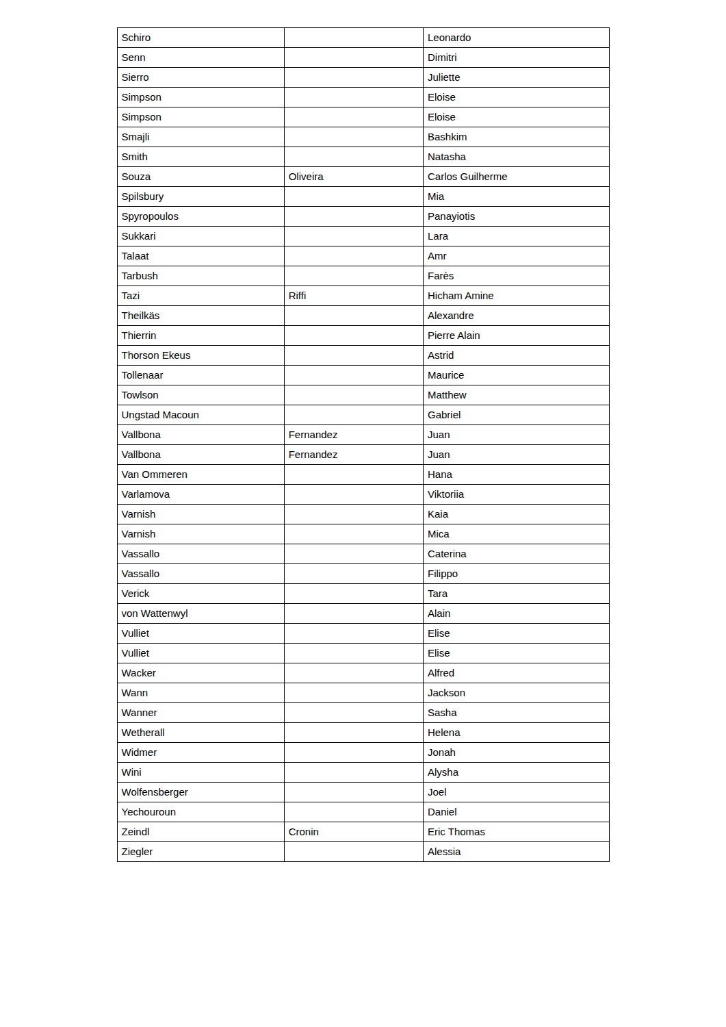| Schiro | | Leonardo |
| Senn | | Dimitri |
| Sierro | | Juliette |
| Simpson | | Eloise |
| Simpson | | Eloise |
| Smajli | | Bashkim |
| Smith | | Natasha |
| Souza | Oliveira | Carlos Guilherme |
| Spilsbury | | Mia |
| Spyropoulos | | Panayiotis |
| Sukkari | | Lara |
| Talaat | | Amr |
| Tarbush | | Farès |
| Tazi | Riffi | Hicham Amine |
| Theilkäs | | Alexandre |
| Thierrin | | Pierre Alain |
| Thorson Ekeus | | Astrid |
| Tollenaar | | Maurice |
| Towlson | | Matthew |
| Ungstad Macoun | | Gabriel |
| Vallbona | Fernandez | Juan |
| Vallbona | Fernandez | Juan |
| Van Ommeren | | Hana |
| Varlamova | | Viktoriia |
| Varnish | | Kaia |
| Varnish | | Mica |
| Vassallo | | Caterina |
| Vassallo | | Filippo |
| Verick | | Tara |
| von Wattenwyl | | Alain |
| Vulliet | | Elise |
| Vulliet | | Elise |
| Wacker | | Alfred |
| Wann | | Jackson |
| Wanner | | Sasha |
| Wetherall | | Helena |
| Widmer | | Jonah |
| Wini | | Alysha |
| Wolfensberger | | Joel |
| Yechouroun | | Daniel |
| Zeindl | Cronin | Eric Thomas |
| Ziegler | | Alessia |